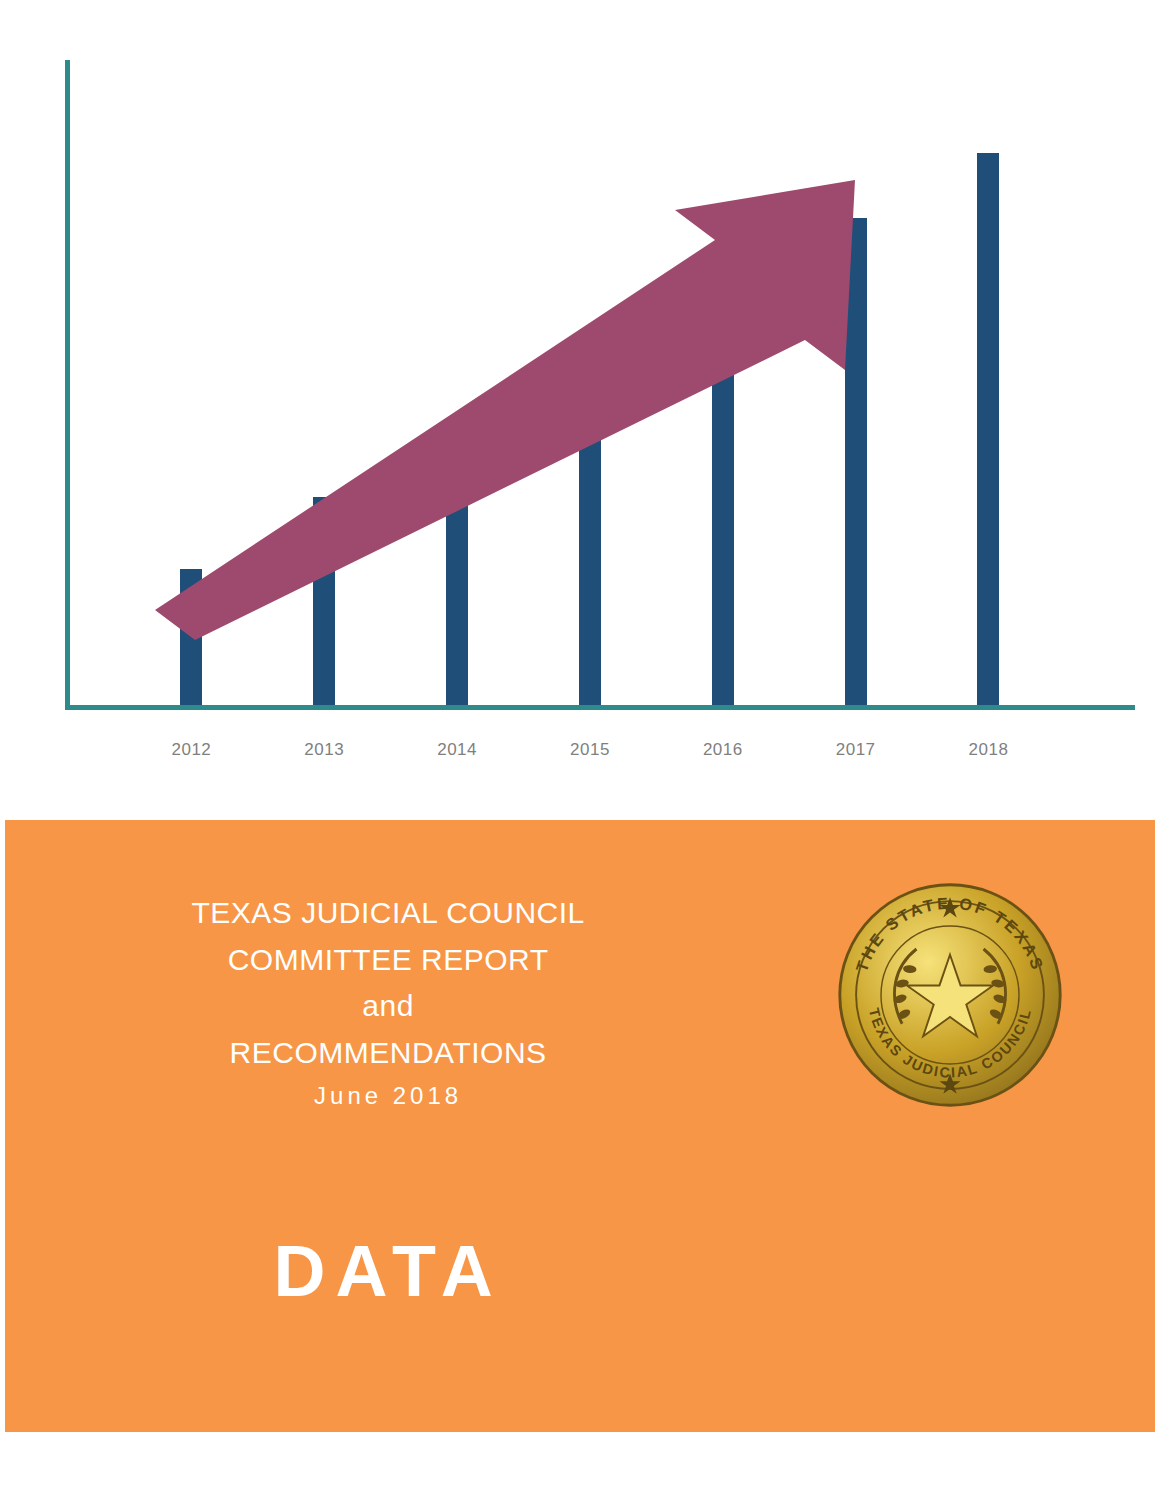2012 2013 2014 2015 2016 2017 2018
THE STATE OF TEXAS TEXAS JUDICIAL COUNCIL
TEXAS JUDICIAL COUNCIL
COMMITTEE REPORT
and
RECOMMENDATIONS
June 2018
DATA